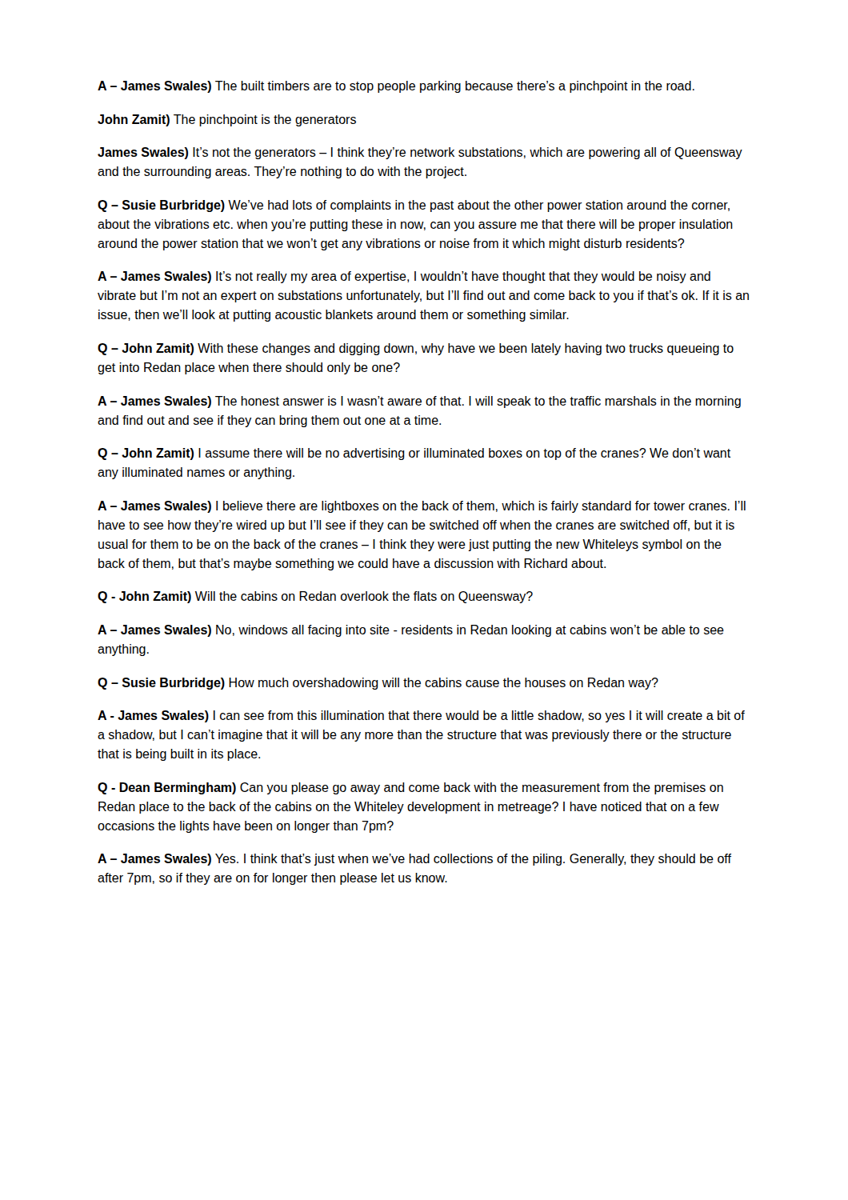A – James Swales) The built timbers are to stop people parking because there’s a pinchpoint in the road.
John Zamit) The pinchpoint is the generators
James Swales) It’s not the generators – I think they’re network substations, which are powering all of Queensway and the surrounding areas. They’re nothing to do with the project.
Q – Susie Burbridge) We’ve had lots of complaints in the past about the other power station around the corner, about the vibrations etc. when you’re putting these in now, can you assure me that there will be proper insulation around the power station that we won’t get any vibrations or noise from it which might disturb residents?
A – James Swales) It’s not really my area of expertise, I wouldn’t have thought that they would be noisy and vibrate but I’m not an expert on substations unfortunately, but I’ll find out and come back to you if that’s ok. If it is an issue, then we’ll look at putting acoustic blankets around them or something similar.
Q – John Zamit) With these changes and digging down, why have we been lately having two trucks queueing to get into Redan place when there should only be one?
A – James Swales) The honest answer is I wasn’t aware of that. I will speak to the traffic marshals in the morning and find out and see if they can bring them out one at a time.
Q – John Zamit) I assume there will be no advertising or illuminated boxes on top of the cranes? We don’t want any illuminated names or anything.
A – James Swales) I believe there are lightboxes on the back of them, which is fairly standard for tower cranes. I’ll have to see how they’re wired up but I’ll see if they can be switched off when the cranes are switched off, but it is usual for them to be on the back of the cranes – I think they were just putting the new Whiteleys symbol on the back of them, but that’s maybe something we could have a discussion with Richard about.
Q - John Zamit) Will the cabins on Redan overlook the flats on Queensway?
A – James Swales) No, windows all facing into site - residents in Redan looking at cabins won’t be able to see anything.
Q – Susie Burbridge) How much overshadowing will the cabins cause the houses on Redan way?
A - James Swales) I can see from this illumination that there would be a little shadow, so yes I it will create a bit of a shadow, but I can’t imagine that it will be any more than the structure that was previously there or the structure that is being built in its place.
Q - Dean Bermingham) Can you please go away and come back with the measurement from the premises on Redan place to the back of the cabins on the Whiteley development in metreage? I have noticed that on a few occasions the lights have been on longer than 7pm?
A – James Swales) Yes. I think that’s just when we’ve had collections of the piling. Generally, they should be off after 7pm, so if they are on for longer then please let us know.